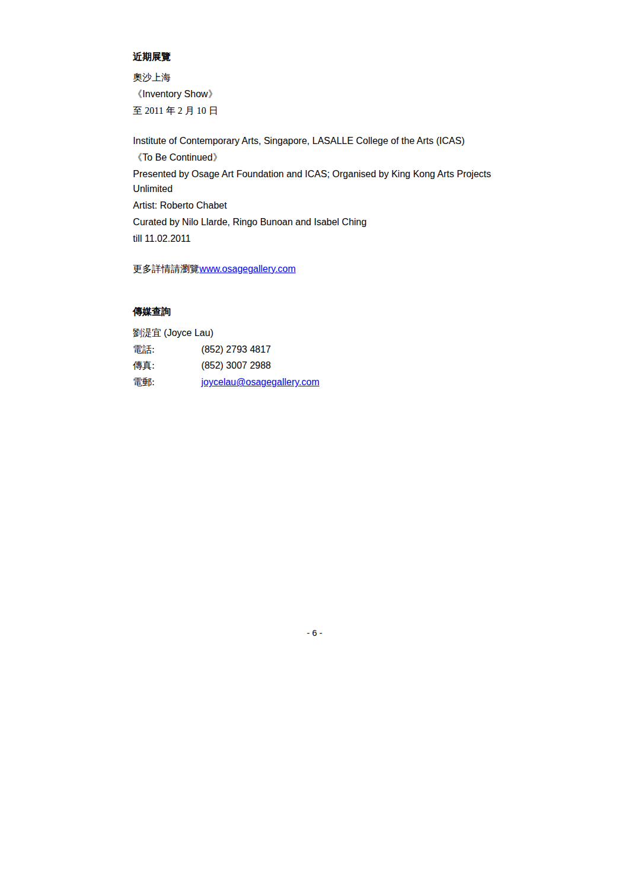近期展覽
奧沙上海
《Inventory Show》
至 2011 年 2 月 10 日
Institute of Contemporary Arts, Singapore, LASALLE College of the Arts (ICAS)
《To Be Continued》
Presented by Osage Art Foundation and ICAS; Organised by King Kong Arts Projects Unlimited
Artist: Roberto Chabet
Curated by Nilo Llarde, Ringo Bunoan and Isabel Ching
till 11.02.2011
更多詳情請瀏覽www.osagegallery.com
傳媒查詢
劉湜宜 (Joyce Lau)
| 電話: | (852) 2793 4817 |
| 傳真: | (852) 3007 2988 |
| 電郵: | joycelau@osagegallery.com |
- 6 -